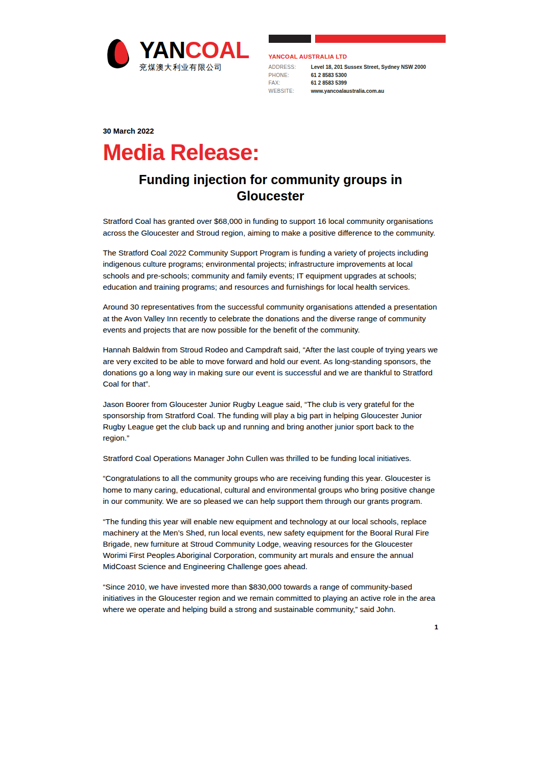YAN COAL 兖煤澳大利业有限公司
YANCOAL AUSTRALIA LTD
| ADDRESS: | Level 18, 201 Sussex Street, Sydney NSW 2000 |
| PHONE: | 61 2 8583 5300 |
| FAX: | 61 2 8583 5399 |
| WEBSITE: | www.yancoalaustralia.com.au |
30 March 2022
Media Release:
Funding injection for community groups in Gloucester
Stratford Coal has granted over $68,000 in funding to support 16 local community organisations across the Gloucester and Stroud region, aiming to make a positive difference to the community.
The Stratford Coal 2022 Community Support Program is funding a variety of projects including indigenous culture programs; environmental projects; infrastructure improvements at local schools and pre-schools; community and family events; IT equipment upgrades at schools; education and training programs; and resources and furnishings for local health services.
Around 30 representatives from the successful community organisations attended a presentation at the Avon Valley Inn recently to celebrate the donations and the diverse range of community events and projects that are now possible for the benefit of the community.
Hannah Baldwin from Stroud Rodeo and Campdraft said, “After the last couple of trying years we are very excited to be able to move forward and hold our event. As long-standing sponsors, the donations go a long way in making sure our event is successful and we are thankful to Stratford Coal for that”.
Jason Boorer from Gloucester Junior Rugby League said, “The club is very grateful for the sponsorship from Stratford Coal. The funding will play a big part in helping Gloucester Junior Rugby League get the club back up and running and bring another junior sport back to the region.”
Stratford Coal Operations Manager John Cullen was thrilled to be funding local initiatives.
“Congratulations to all the community groups who are receiving funding this year. Gloucester is home to many caring, educational, cultural and environmental groups who bring positive change in our community. We are so pleased we can help support them through our grants program.
“The funding this year will enable new equipment and technology at our local schools, replace machinery at the Men’s Shed, run local events, new safety equipment for the Booral Rural Fire Brigade, new furniture at Stroud Community Lodge, weaving resources for the Gloucester Worimi First Peoples Aboriginal Corporation, community art murals and ensure the annual MidCoast Science and Engineering Challenge goes ahead.
“Since 2010, we have invested more than $830,000 towards a range of community-based initiatives in the Gloucester region and we remain committed to playing an active role in the area where we operate and helping build a strong and sustainable community,” said John.
1